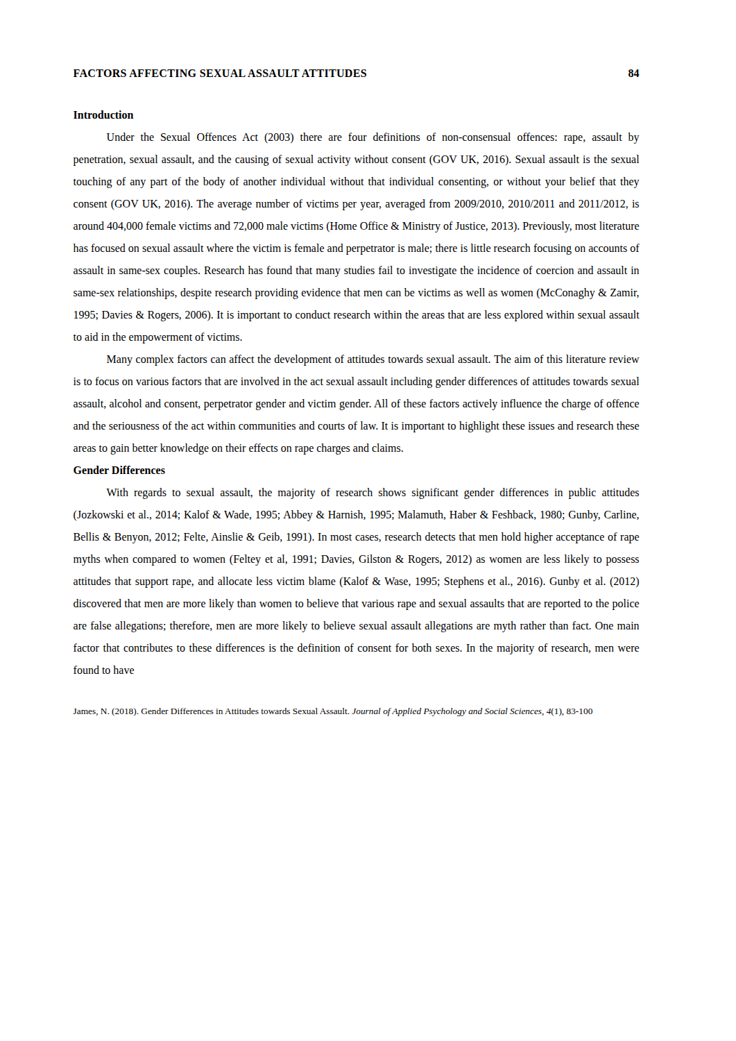Factors Affecting Sexual Assault Attitudes 84
Introduction
Under the Sexual Offences Act (2003) there are four definitions of non-consensual offences: rape, assault by penetration, sexual assault, and the causing of sexual activity without consent (GOV UK, 2016). Sexual assault is the sexual touching of any part of the body of another individual without that individual consenting, or without your belief that they consent (GOV UK, 2016). The average number of victims per year, averaged from 2009/2010, 2010/2011 and 2011/2012, is around 404,000 female victims and 72,000 male victims (Home Office & Ministry of Justice, 2013). Previously, most literature has focused on sexual assault where the victim is female and perpetrator is male; there is little research focusing on accounts of assault in same-sex couples. Research has found that many studies fail to investigate the incidence of coercion and assault in same-sex relationships, despite research providing evidence that men can be victims as well as women (McConaghy & Zamir, 1995; Davies & Rogers, 2006). It is important to conduct research within the areas that are less explored within sexual assault to aid in the empowerment of victims.
Many complex factors can affect the development of attitudes towards sexual assault. The aim of this literature review is to focus on various factors that are involved in the act sexual assault including gender differences of attitudes towards sexual assault, alcohol and consent, perpetrator gender and victim gender. All of these factors actively influence the charge of offence and the seriousness of the act within communities and courts of law. It is important to highlight these issues and research these areas to gain better knowledge on their effects on rape charges and claims.
Gender Differences
With regards to sexual assault, the majority of research shows significant gender differences in public attitudes (Jozkowski et al., 2014; Kalof & Wade, 1995; Abbey & Harnish, 1995; Malamuth, Haber & Feshback, 1980; Gunby, Carline, Bellis & Benyon, 2012; Felte, Ainslie & Geib, 1991). In most cases, research detects that men hold higher acceptance of rape myths when compared to women (Feltey et al, 1991; Davies, Gilston & Rogers, 2012) as women are less likely to possess attitudes that support rape, and allocate less victim blame (Kalof & Wase, 1995; Stephens et al., 2016). Gunby et al. (2012) discovered that men are more likely than women to believe that various rape and sexual assaults that are reported to the police are false allegations; therefore, men are more likely to believe sexual assault allegations are myth rather than fact. One main factor that contributes to these differences is the definition of consent for both sexes. In the majority of research, men were found to have
James, N. (2018). Gender Differences in Attitudes towards Sexual Assault. Journal of Applied Psychology and Social Sciences, 4(1), 83-100